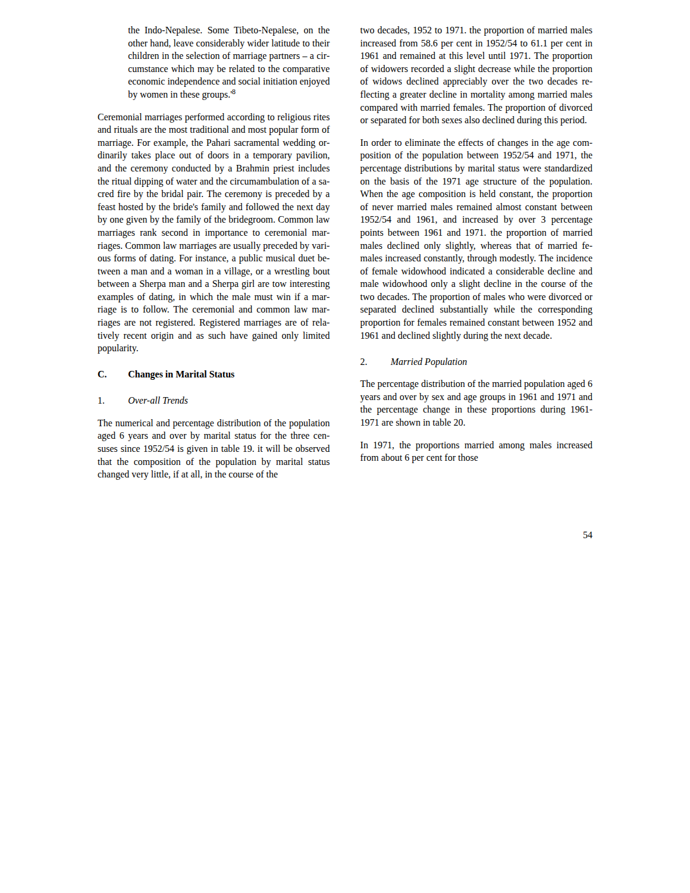the Indo-Nepalese. Some Tibeto-Nepalese, on the other hand, leave considerably wider latitude to their children in the selection of marriage partners – a circumstance which may be related to the comparative economic independence and social initiation enjoyed by women in these groups.'8
Ceremonial marriages performed according to religious rites and rituals are the most traditional and most popular form of marriage. For example, the Pahari sacramental wedding ordinarily takes place out of doors in a temporary pavilion, and the ceremony conducted by a Brahmin priest includes the ritual dipping of water and the circumambulation of a sacred fire by the bridal pair. The ceremony is preceded by a feast hosted by the bride's family and followed the next day by one given by the family of the bridegroom. Common law marriages rank second in importance to ceremonial marriages. Common law marriages are usually preceded by various forms of dating. For instance, a public musical duet between a man and a woman in a village, or a wrestling bout between a Sherpa man and a Sherpa girl are tow interesting examples of dating, in which the male must win if a marriage is to follow. The ceremonial and common law marriages are not registered. Registered marriages are of relatively recent origin and as such have gained only limited popularity.
C. Changes in Marital Status
1. Over-all Trends
The numerical and percentage distribution of the population aged 6 years and over by marital status for the three censuses since 1952/54 is given in table 19. it will be observed that the composition of the population by marital status changed very little, if at all, in the course of the
two decades, 1952 to 1971. the proportion of married males increased from 58.6 per cent in 1952/54 to 61.1 per cent in 1961 and remained at this level until 1971. The proportion of widowers recorded a slight decrease while the proportion of widows declined appreciably over the two decades reflecting a greater decline in mortality among married males compared with married females. The proportion of divorced or separated for both sexes also declined during this period.
In order to eliminate the effects of changes in the age composition of the population between 1952/54 and 1971, the percentage distributions by marital status were standardized on the basis of the 1971 age structure of the population. When the age composition is held constant, the proportion of never married males remained almost constant between 1952/54 and 1961, and increased by over 3 percentage points between 1961 and 1971. the proportion of married males declined only slightly, whereas that of married females increased constantly, through modestly. The incidence of female widowhood indicated a considerable decline and male widowhood only a slight decline in the course of the two decades. The proportion of males who were divorced or separated declined substantially while the corresponding proportion for females remained constant between 1952 and 1961 and declined slightly during the next decade.
2. Married Population
The percentage distribution of the married population aged 6 years and over by sex and age groups in 1961 and 1971 and the percentage change in these proportions during 1961-1971 are shown in table 20.
In 1971, the proportions married among males increased from about 6 per cent for those
54